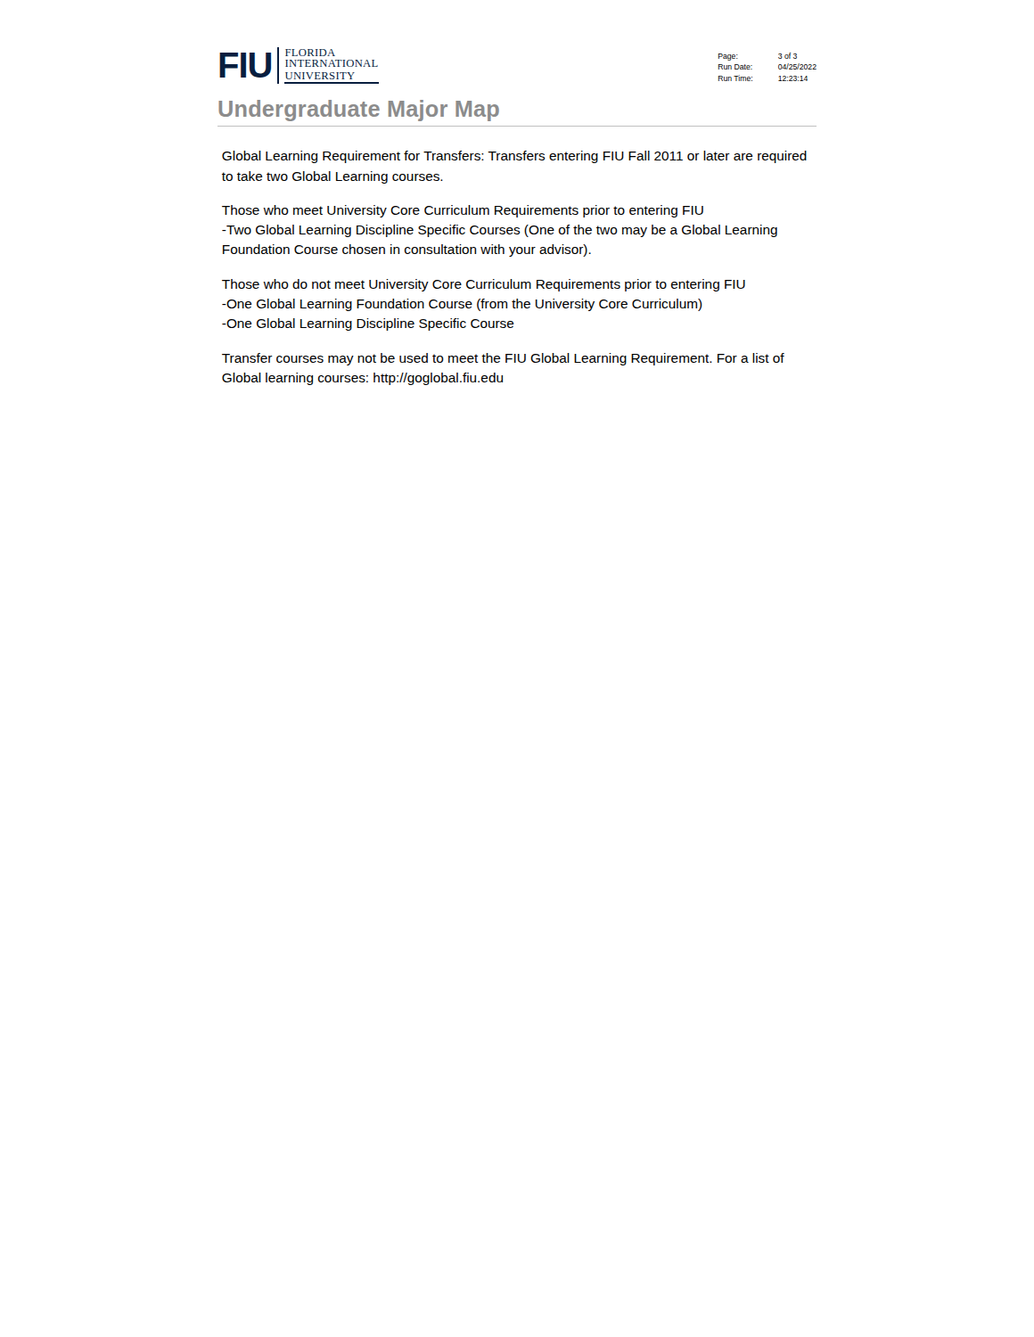FIU
FLORIDA INTERNATIONAL UNIVERSITY
| Page: | 3 of 3 |
| Run Date: | 04/25/2022 |
| Run Time: | 12:23:14 |
Undergraduate Major Map
Global Learning Requirement for Transfers: Transfers entering FIU Fall 2011 or later are required to take two Global Learning courses.
Those who meet University Core Curriculum Requirements prior to entering FIU
-Two Global Learning Discipline Specific Courses (One of the two may be a Global Learning Foundation Course chosen in consultation with your advisor).
Those who do not meet University Core Curriculum Requirements prior to entering FIU
-One Global Learning Foundation Course (from the University Core Curriculum)
-One Global Learning Discipline Specific Course
Transfer courses may not be used to meet the FIU Global Learning Requirement. For a list of Global learning courses: http://goglobal.fiu.edu